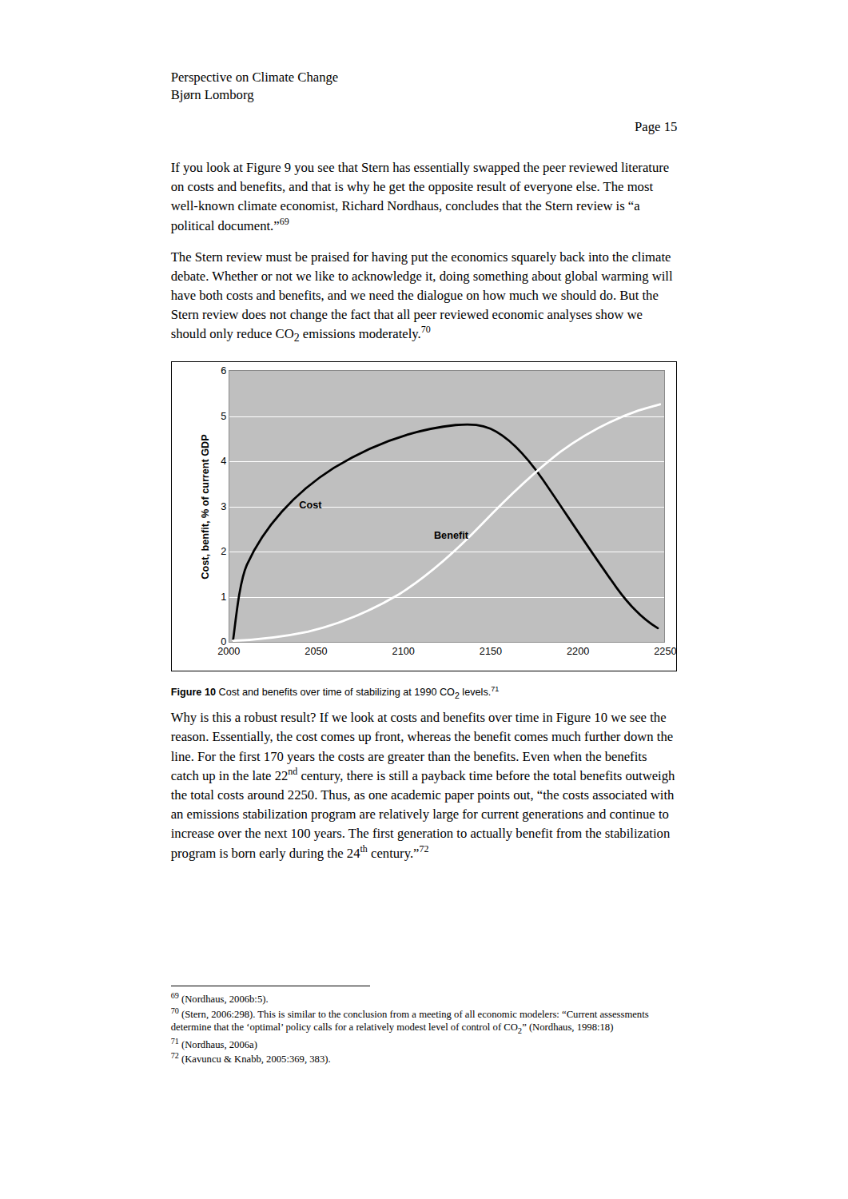Perspective on Climate Change
Bjørn Lomborg
Page 15
If you look at Figure 9 you see that Stern has essentially swapped the peer reviewed literature on costs and benefits, and that is why he get the opposite result of everyone else. The most well-known climate economist, Richard Nordhaus, concludes that the Stern review is “a political document.”69
The Stern review must be praised for having put the economics squarely back into the climate debate. Whether or not we like to acknowledge it, doing something about global warming will have both costs and benefits, and we need the dialogue on how much we should do. But the Stern review does not change the fact that all peer reviewed economic analyses show we should only reduce CO2 emissions moderately.70
Cost, benfit, % of current GDP
6
5
4
3
2
1
0
Cost
Benefit
2000
2050
2100
2150
2200
2250
Figure 10 Cost and benefits over time of stabilizing at 1990 CO2 levels.71
Why is this a robust result? If we look at costs and benefits over time in Figure 10 we see the reason. Essentially, the cost comes up front, whereas the benefit comes much further down the line. For the first 170 years the costs are greater than the benefits. Even when the benefits catch up in the late 22nd century, there is still a payback time before the total benefits outweigh the total costs around 2250. Thus, as one academic paper points out, “the costs associated with an emissions stabilization program are relatively large for current generations and continue to increase over the next 100 years. The first generation to actually benefit from the stabilization program is born early during the 24th century.”72
69 (Nordhaus, 2006b:5).
70 (Stern, 2006:298). This is similar to the conclusion from a meeting of all economic modelers: “Current assessments determine that the ‘optimal’ policy calls for a relatively modest level of control of CO2” (Nordhaus, 1998:18)
71 (Nordhaus, 2006a)
72 (Kavuncu & Knabb, 2005:369, 383).